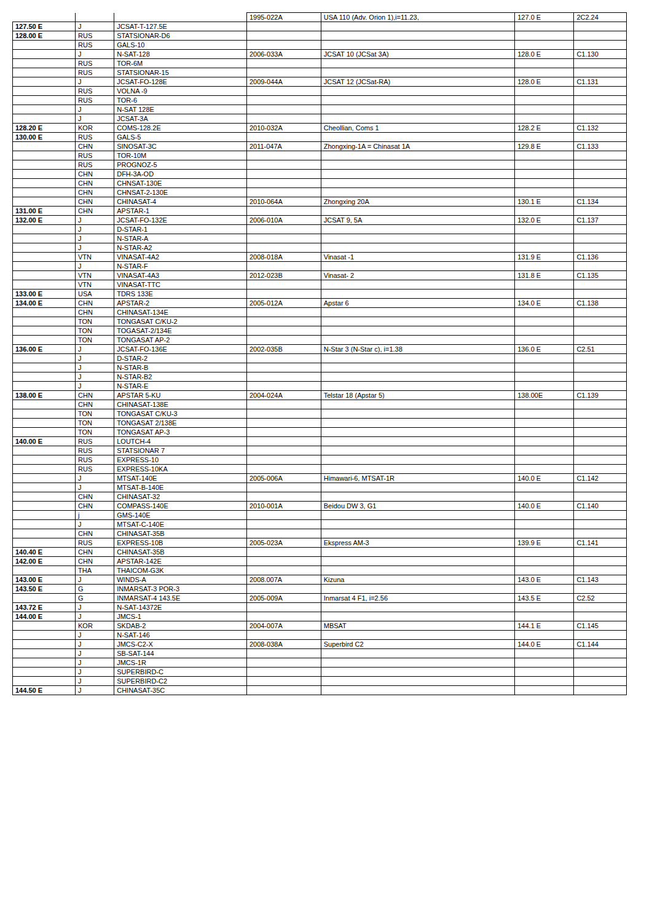| | | | 1995-022A | USA 110 (Adv. Orion 1),i=11.23, | 127.0 E | 2C2.24 |
| 127.50 E | J | JCSAT-T-127.5E | | | | |
| 128.00 E | RUS | STATSIONAR-D6 | | | | |
| | RUS | GALS-10 | | | | |
| | J | N-SAT-128 | 2006-033A | JCSAT 10 (JCSat 3A) | 128.0 E | C1.130 |
| | RUS | TOR-6M | | | | |
| | RUS | STATSIONAR-15 | | | | |
| | J | JCSAT-FO-128E | 2009-044A | JCSAT 12 (JCSat-RA) | 128.0 E | C1.131 |
| | RUS | VOLNA -9 | | | | |
| | RUS | TOR-6 | | | | |
| | J | N-SAT 128E | | | | |
| | J | JCSAT-3A | | | | |
| 128.20 E | KOR | COMS-128.2E | 2010-032A | Cheollian, Coms 1 | 128.2 E | C1.132 |
| 130.00 E | RUS | GALS-5 | | | | |
| | CHN | SINOSAT-3C | 2011-047A | Zhongxing-1A = Chinasat 1A | 129.8 E | C1.133 |
| | RUS | TOR-10M | | | | |
| | RUS | PROGNOZ-5 | | | | |
| | CHN | DFH-3A-OD | | | | |
| | CHN | CHNSAT-130E | | | | |
| | CHN | CHNSAT-2-130E | | | | |
| | CHN | CHINASAT-4 | 2010-064A | Zhongxing 20A | 130.1 E | C1.134 |
| 131.00 E | CHN | APSTAR-1 | | | | |
| 132.00 E | J | JCSAT-FO-132E | 2006-010A | JCSAT 9, 5A | 132.0 E | C1.137 |
| | J | D-STAR-1 | | | | |
| | J | N-STAR-A | | | | |
| | J | N-STAR-A2 | | | | |
| | VTN | VINASAT-4A2 | 2008-018A | Vinasat -1 | 131.9 E | C1.136 |
| | J | N-STAR-F | | | | |
| | VTN | VINASAT-4A3 | 2012-023B | Vinasat- 2 | 131.8 E | C1.135 |
| | VTN | VINASAT-TTC | | | | |
| 133.00 E | USA | TDRS 133E | | | | |
| 134.00 E | CHN | APSTAR-2 | 2005-012A | Apstar 6 | 134.0 E | C1.138 |
| | CHN | CHINASAT-134E | | | | |
| | TON | TONGASAT C/KU-2 | | | | |
| | TON | TOGASAT-2/134E | | | | |
| | TON | TONGASAT AP-2 | | | | |
| 136.00 E | J | JCSAT-FO-136E | 2002-035B | N-Star 3 (N-Star c), i=1.38 | 136.0 E | C2.51 |
| | J | D-STAR-2 | | | | |
| | J | N-STAR-B | | | | |
| | J | N-STAR-B2 | | | | |
| | J | N-STAR-E | | | | |
| 138.00 E | CHN | APSTAR 5-KU | 2004-024A | Telstar 18 (Apstar 5) | 138.00E | C1.139 |
| | CHN | CHINASAT-138E | | | | |
| | TON | TONGASAT C/KU-3 | | | | |
| | TON | TONGASAT 2/138E | | | | |
| | TON | TONGASAT AP-3 | | | | |
| 140.00 E | RUS | LOUTCH-4 | | | | |
| | RUS | STATSIONAR 7 | | | | |
| | RUS | EXPRESS-10 | | | | |
| | RUS | EXPRESS-10KA | | | | |
| | J | MTSAT-140E | 2005-006A | Himawari-6, MTSAT-1R | 140.0 E | C1.142 |
| | J | MTSAT-B-140E | | | | |
| | CHN | CHINASAT-32 | | | | |
| | CHN | COMPASS-140E | 2010-001A | Beidou DW 3, G1 | 140.0 E | C1.140 |
| | j | GMS-140E | | | | |
| | J | MTSAT-C-140E | | | | |
| | CHN | CHINASAT-35B | | | | |
| | RUS | EXPRESS-10B | 2005-023A | Ekspress AM-3 | 139.9 E | C1.141 |
| 140.40 E | CHN | CHINASAT-35B | | | | |
| 142.00 E | CHN | APSTAR-142E | | | | |
| | THA | THAICOM-G3K | | | | |
| 143.00 E | J | WINDS-A | 2008.007A | Kizuna | 143.0 E | C1.143 |
| 143.50 E | G | INMARSAT-3 POR-3 | | | | |
| | G | INMARSAT-4 143.5E | 2005-009A | Inmarsat 4 F1, i=2.56 | 143.5 E | C2.52 |
| 143.72 E | J | N-SAT-14372E | | | | |
| 144.00 E | J | JMCS-1 | | | | |
| | KOR | SKDAB-2 | 2004-007A | MBSAT | 144.1 E | C1.145 |
| | J | N-SAT-146 | | | | |
| | J | JMCS-C2-X | 2008-038A | Superbird C2 | 144.0 E | C1.144 |
| | J | SB-SAT-144 | | | | |
| | J | JMCS-1R | | | | |
| | J | SUPERBIRD-C | | | | |
| | J | SUPERBIRD-C2 | | | | |
| 144.50 E | J | CHINASAT-35C | | | | |